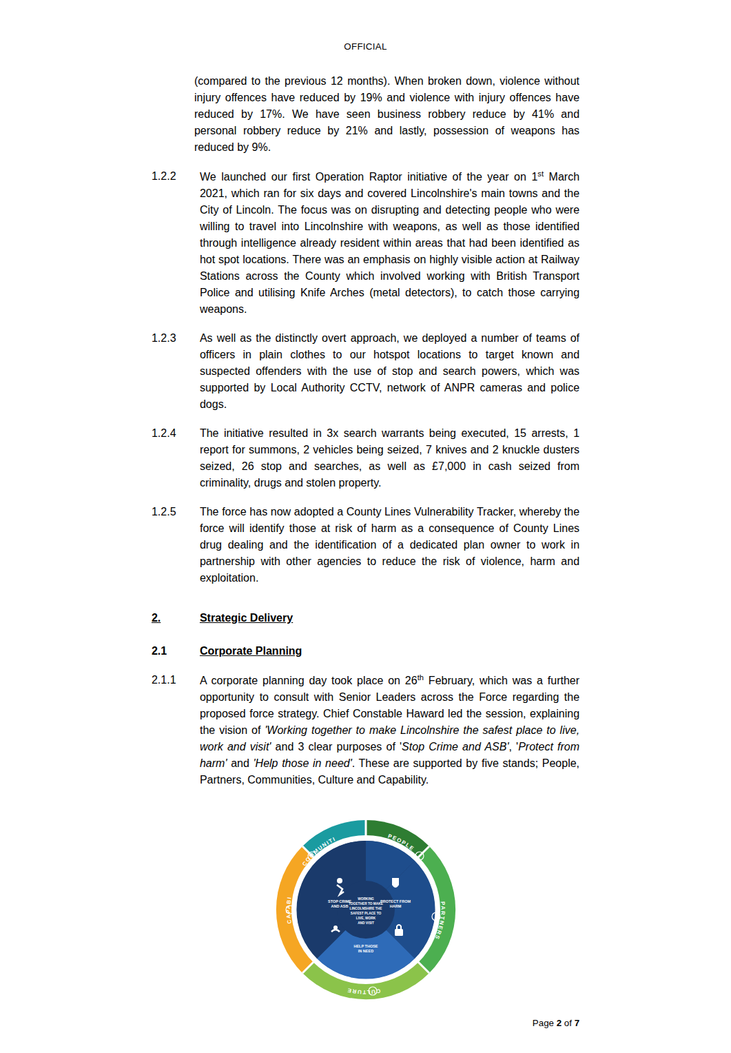OFFICIAL
(compared to the previous 12 months). When broken down, violence without injury offences have reduced by 19% and violence with injury offences have reduced by 17%. We have seen business robbery reduce by 41% and personal robbery reduce by 21% and lastly, possession of weapons has reduced by 9%.
1.2.2
We launched our first Operation Raptor initiative of the year on 1st March 2021, which ran for six days and covered Lincolnshire's main towns and the City of Lincoln. The focus was on disrupting and detecting people who were willing to travel into Lincolnshire with weapons, as well as those identified through intelligence already resident within areas that had been identified as hot spot locations. There was an emphasis on highly visible action at Railway Stations across the County which involved working with British Transport Police and utilising Knife Arches (metal detectors), to catch those carrying weapons.
1.2.3
As well as the distinctly overt approach, we deployed a number of teams of officers in plain clothes to our hotspot locations to target known and suspected offenders with the use of stop and search powers, which was supported by Local Authority CCTV, network of ANPR cameras and police dogs.
1.2.4
The initiative resulted in 3x search warrants being executed, 15 arrests, 1 report for summons, 2 vehicles being seized, 7 knives and 2 knuckle dusters seized, 26 stop and searches, as well as £7,000 in cash seized from criminality, drugs and stolen property.
1.2.5
The force has now adopted a County Lines Vulnerability Tracker, whereby the force will identify those at risk of harm as a consequence of County Lines drug dealing and the identification of a dedicated plan owner to work in partnership with other agencies to reduce the risk of violence, harm and exploitation.
2. Strategic Delivery
2.1 Corporate Planning
2.1.1
A corporate planning day took place on 26th February, which was a further opportunity to consult with Senior Leaders across the Force regarding the proposed force strategy. Chief Constable Haward led the session, explaining the vision of 'Working together to make Lincolnshire the safest place to live, work and visit' and 3 clear purposes of 'Stop Crime and ASB', 'Protect from harm' and 'Help those in need'. These are supported by five stands; People, Partners, Communities, Culture and Capability.
STOP CRIME AND ASB PROTECT FROM HARM HELP THOSE IN NEED WORKING TOGETHER TO MAKE LINCOLNSHIRE THE SAFEST PLACE TO LIVE, WORK AND VISIT COMMUNITIES PEOPLE PARTNERS CULTURE CAPABILITY
Page 2 of 7